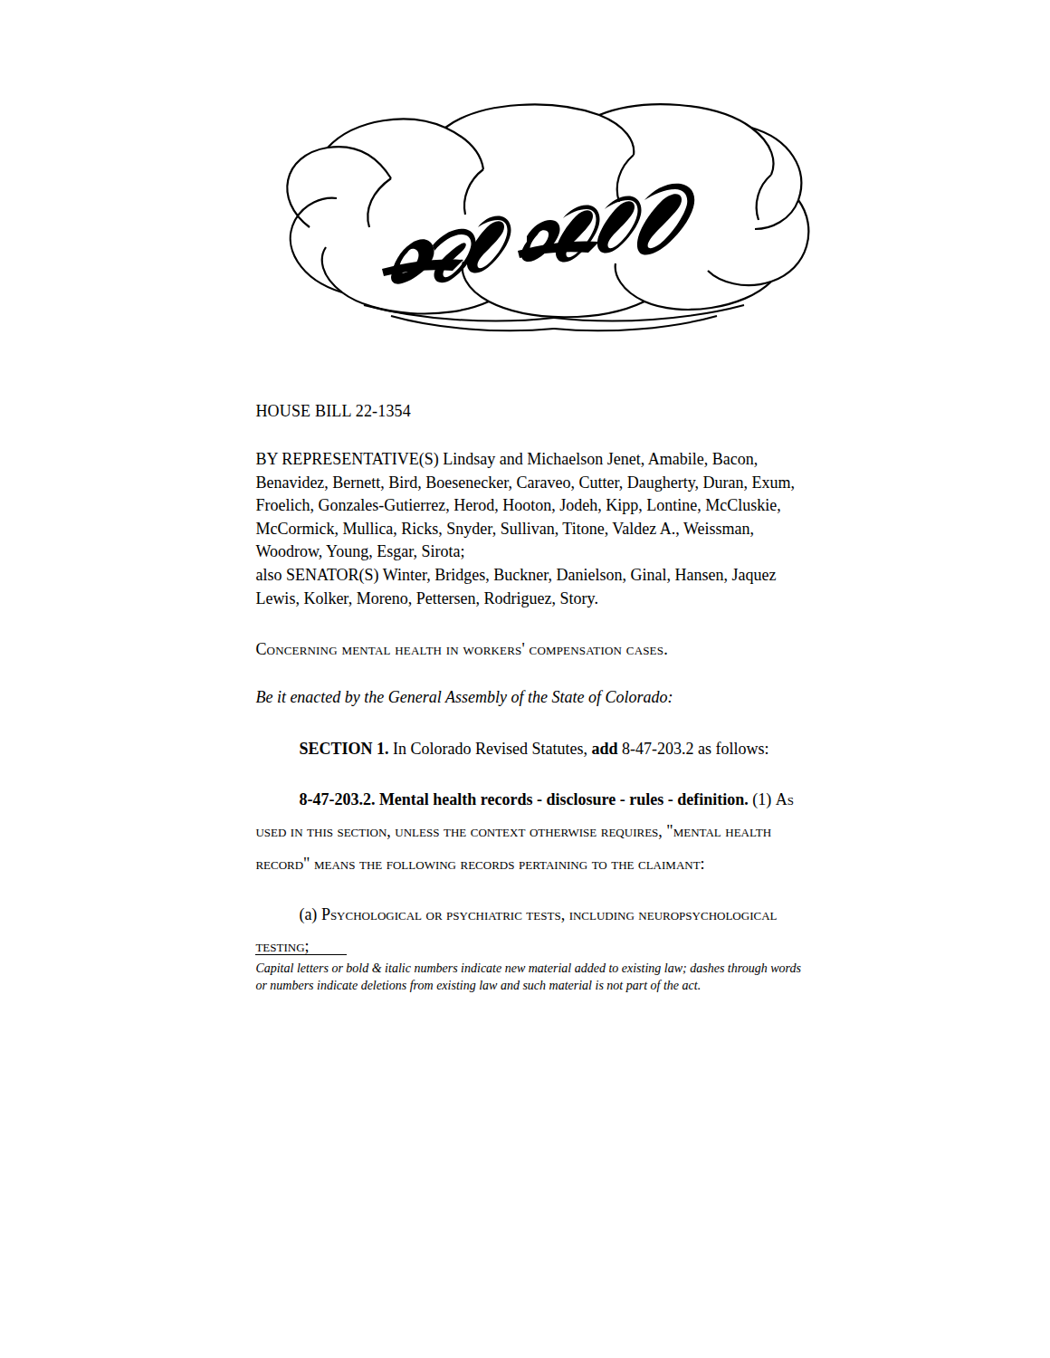HOUSE BILL 22-1354
BY REPRESENTATIVE(S) Lindsay and Michaelson Jenet, Amabile, Bacon, Benavidez, Bernett, Bird, Boesenecker, Caraveo, Cutter, Daugherty, Duran, Exum, Froelich, Gonzales-Gutierrez, Herod, Hooton, Jodeh, Kipp, Lontine, McCluskie, McCormick, Mullica, Ricks, Snyder, Sullivan, Titone, Valdez A., Weissman, Woodrow, Young, Esgar, Sirota;
also SENATOR(S) Winter, Bridges, Buckner, Danielson, Ginal, Hansen, Jaquez Lewis, Kolker, Moreno, Pettersen, Rodriguez, Story.
Concerning mental health in workers' compensation cases.
Be it enacted by the General Assembly of the State of Colorado:
SECTION 1. In Colorado Revised Statutes, add 8-47-203.2 as follows:
8-47-203.2. Mental health records - disclosure - rules - definition. (1) As used in this section, unless the context otherwise requires, "mental health record" means the following records pertaining to the claimant:
(a) Psychological or psychiatric tests, including neuropsychological testing;
Capital letters or bold & italic numbers indicate new material added to existing law; dashes through words or numbers indicate deletions from existing law and such material is not part of the act.